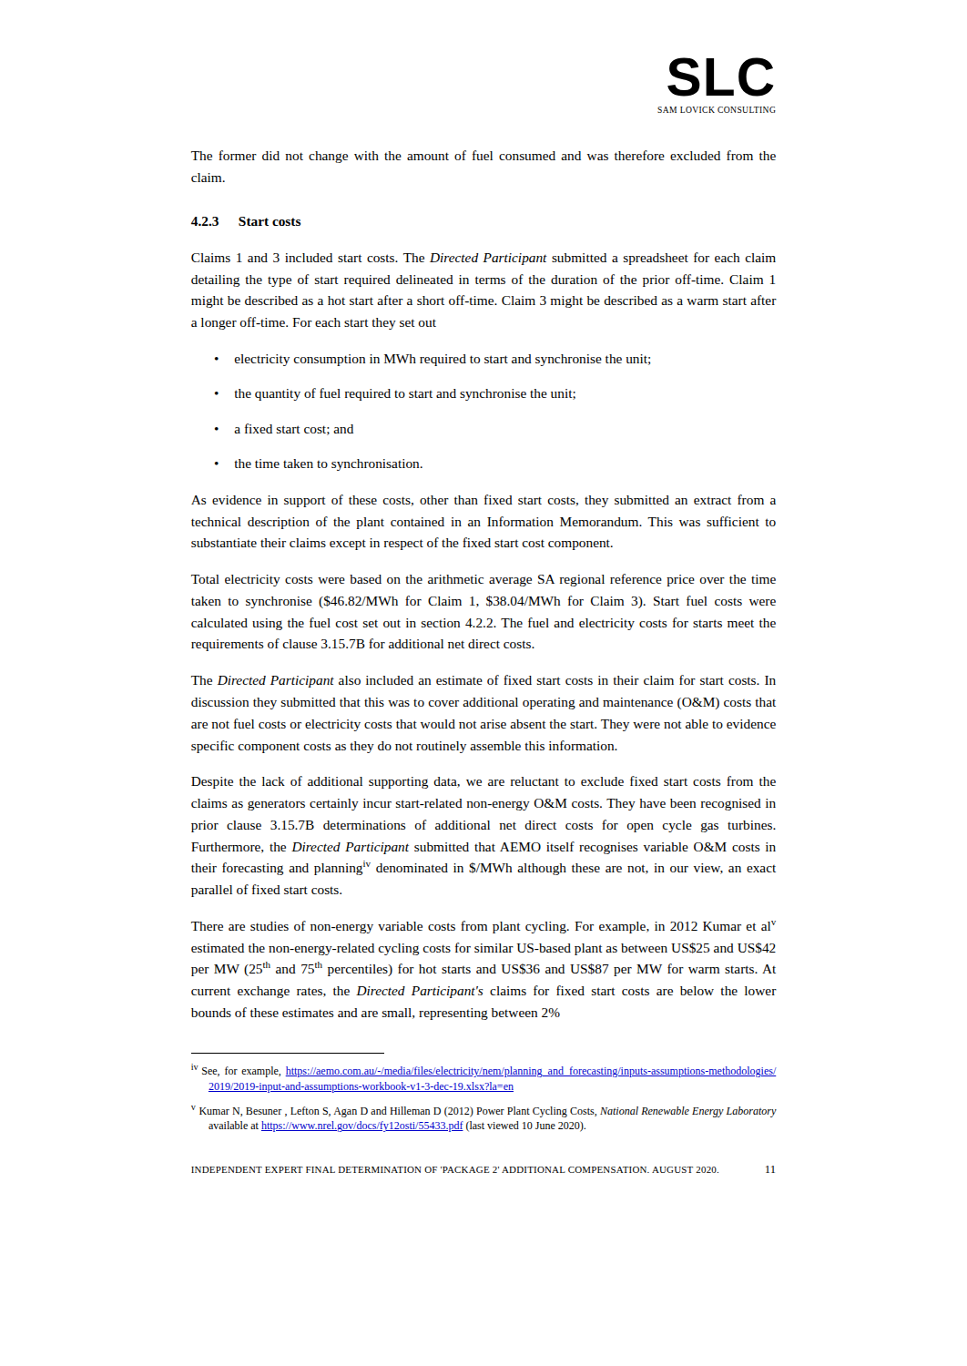SLC Sam Lovick Consulting
The former did not change with the amount of fuel consumed and was therefore excluded from the claim.
4.2.3 Start costs
Claims 1 and 3 included start costs. The Directed Participant submitted a spreadsheet for each claim detailing the type of start required delineated in terms of the duration of the prior off-time. Claim 1 might be described as a hot start after a short off-time. Claim 3 might be described as a warm start after a longer off-time. For each start they set out
electricity consumption in MWh required to start and synchronise the unit;
the quantity of fuel required to start and synchronise the unit;
a fixed start cost; and
the time taken to synchronisation.
As evidence in support of these costs, other than fixed start costs, they submitted an extract from a technical description of the plant contained in an Information Memorandum. This was sufficient to substantiate their claims except in respect of the fixed start cost component.
Total electricity costs were based on the arithmetic average SA regional reference price over the time taken to synchronise ($46.82/MWh for Claim 1, $38.04/MWh for Claim 3). Start fuel costs were calculated using the fuel cost set out in section 4.2.2. The fuel and electricity costs for starts meet the requirements of clause 3.15.7B for additional net direct costs.
The Directed Participant also included an estimate of fixed start costs in their claim for start costs. In discussion they submitted that this was to cover additional operating and maintenance (O&M) costs that are not fuel costs or electricity costs that would not arise absent the start. They were not able to evidence specific component costs as they do not routinely assemble this information.
Despite the lack of additional supporting data, we are reluctant to exclude fixed start costs from the claims as generators certainly incur start-related non-energy O&M costs. They have been recognised in prior clause 3.15.7B determinations of additional net direct costs for open cycle gas turbines. Furthermore, the Directed Participant submitted that AEMO itself recognises variable O&M costs in their forecasting and planningiv denominated in $/MWh although these are not, in our view, an exact parallel of fixed start costs.
There are studies of non-energy variable costs from plant cycling. For example, in 2012 Kumar et alv estimated the non-energy-related cycling costs for similar US-based plant as between US$25 and US$42 per MW (25th and 75th percentiles) for hot starts and US$36 and US$87 per MW for warm starts. At current exchange rates, the Directed Participant's claims for fixed start costs are below the lower bounds of these estimates and are small, representing between 2%
iv See, for example, https://aemo.com.au/-/media/files/electricity/nem/planning_and_forecasting/inputs-assumptions-methodologies/2019/2019-input-and-assumptions-workbook-v1-3-dec-19.xlsx?la=en
v Kumar N, Besuner , Lefton S, Agan D and Hilleman D (2012) Power Plant Cycling Costs, National Renewable Energy Laboratory available at https://www.nrel.gov/docs/fy12osti/55433.pdf (last viewed 10 June 2020).
Independent Expert Final Determination of 'Package 2' Additional Compensation. August 2020. 11